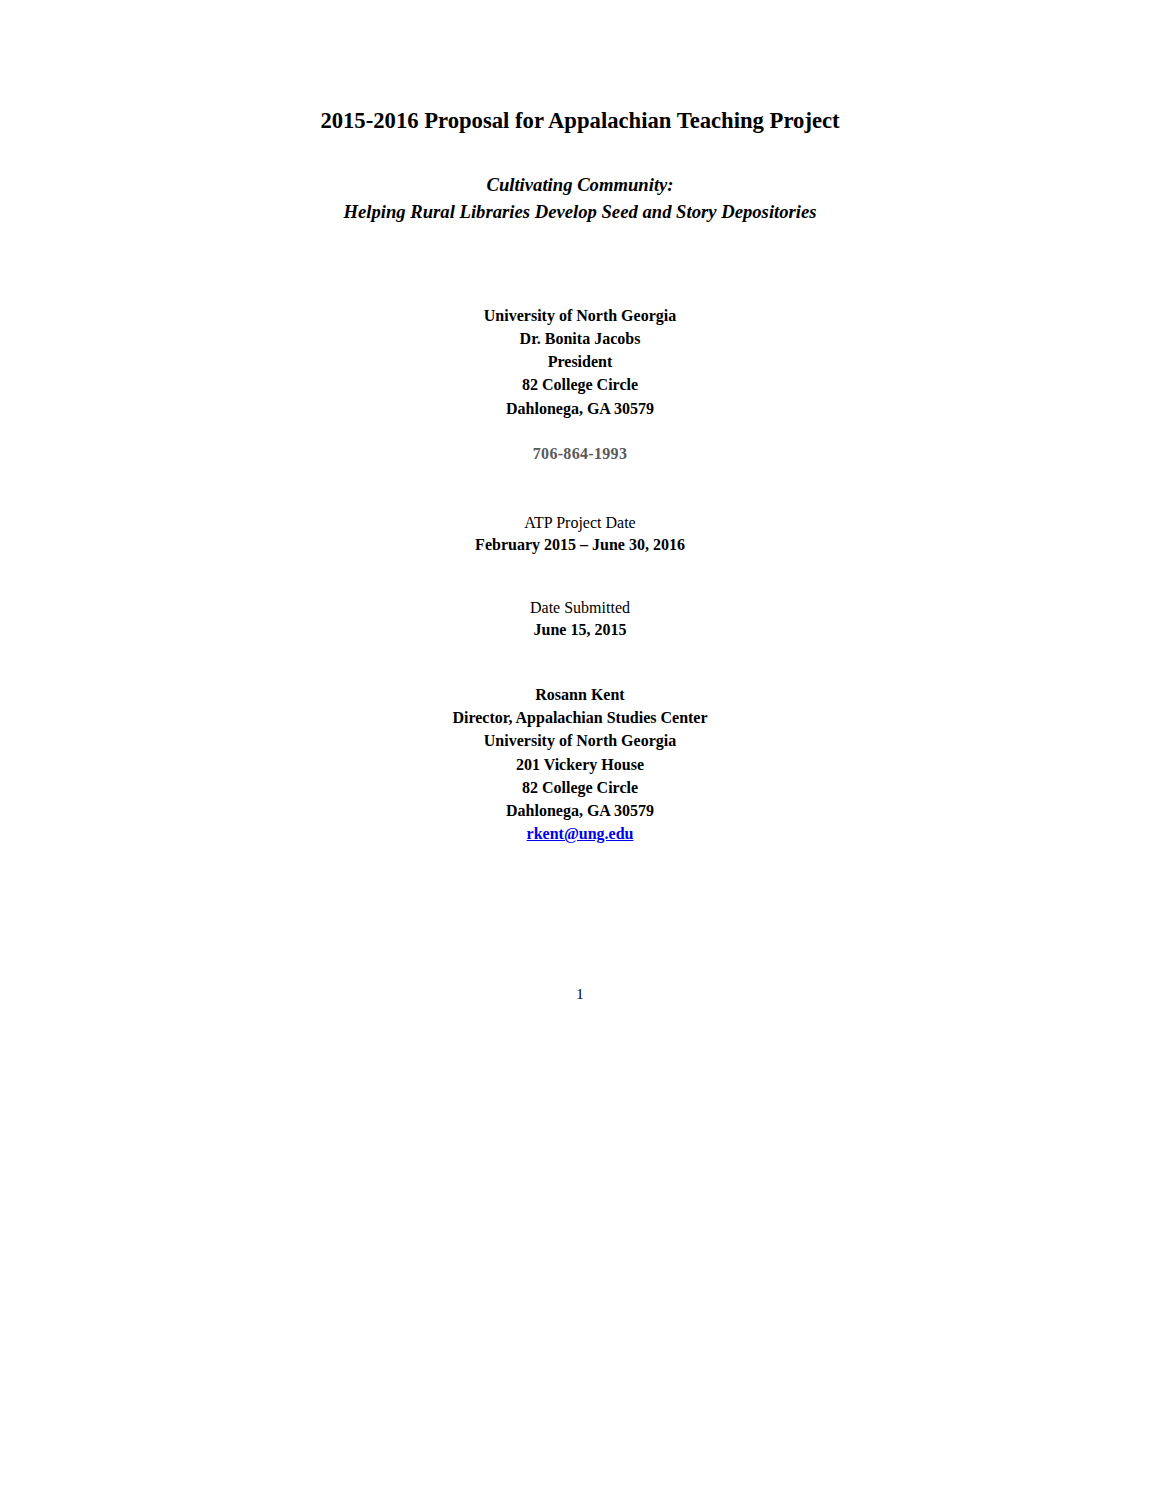2015-2016 Proposal for Appalachian Teaching Project
Cultivating Community:
Helping Rural Libraries Develop Seed and Story Depositories
University of North Georgia
Dr. Bonita Jacobs
President
82 College Circle
Dahlonega, GA 30579
706-864-1993
ATP Project Date
February 2015 – June 30, 2016
Date Submitted
June 15, 2015
Rosann Kent
Director, Appalachian Studies Center
University of North Georgia
201 Vickery House
82 College Circle
Dahlonega, GA 30579
rkent@ung.edu
1